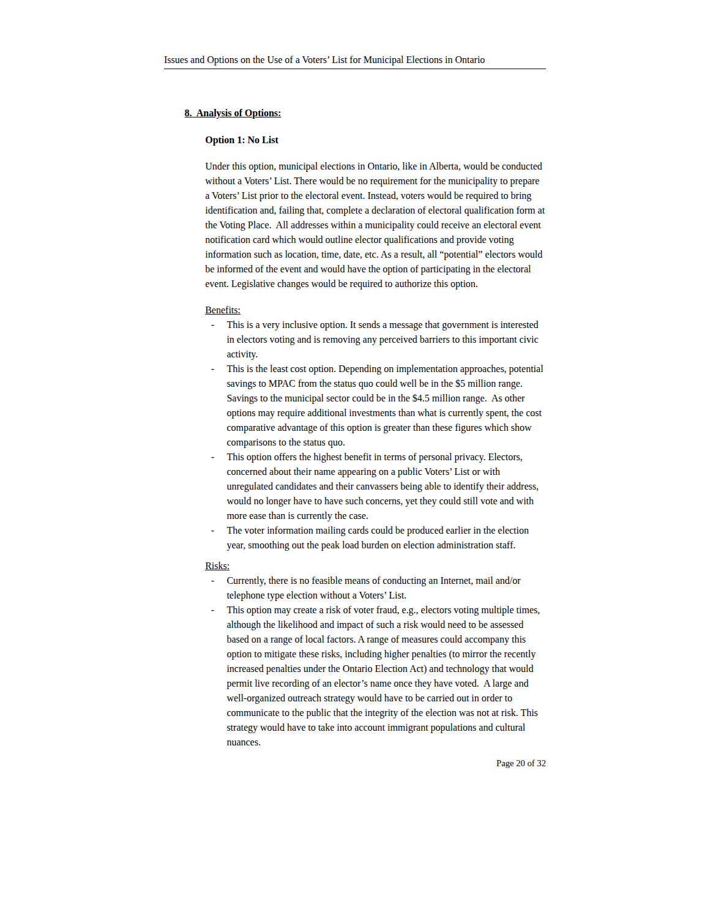Issues and Options on the Use of a Voters’ List for Municipal Elections in Ontario
8. Analysis of Options:
Option 1: No List
Under this option, municipal elections in Ontario, like in Alberta, would be conducted without a Voters’ List. There would be no requirement for the municipality to prepare a Voters’ List prior to the electoral event. Instead, voters would be required to bring identification and, failing that, complete a declaration of electoral qualification form at the Voting Place. All addresses within a municipality could receive an electoral event notification card which would outline elector qualifications and provide voting information such as location, time, date, etc. As a result, all “potential” electors would be informed of the event and would have the option of participating in the electoral event. Legislative changes would be required to authorize this option.
Benefits:
This is a very inclusive option. It sends a message that government is interested in electors voting and is removing any perceived barriers to this important civic activity.
This is the least cost option. Depending on implementation approaches, potential savings to MPAC from the status quo could well be in the $5 million range. Savings to the municipal sector could be in the $4.5 million range. As other options may require additional investments than what is currently spent, the cost comparative advantage of this option is greater than these figures which show comparisons to the status quo.
This option offers the highest benefit in terms of personal privacy. Electors, concerned about their name appearing on a public Voters’ List or with unregulated candidates and their canvassers being able to identify their address, would no longer have to have such concerns, yet they could still vote and with more ease than is currently the case.
The voter information mailing cards could be produced earlier in the election year, smoothing out the peak load burden on election administration staff.
Risks:
Currently, there is no feasible means of conducting an Internet, mail and/or telephone type election without a Voters’ List.
This option may create a risk of voter fraud, e.g., electors voting multiple times, although the likelihood and impact of such a risk would need to be assessed based on a range of local factors. A range of measures could accompany this option to mitigate these risks, including higher penalties (to mirror the recently increased penalties under the Ontario Election Act) and technology that would permit live recording of an elector’s name once they have voted. A large and well-organized outreach strategy would have to be carried out in order to communicate to the public that the integrity of the election was not at risk. This strategy would have to take into account immigrant populations and cultural nuances.
Page 20 of 32